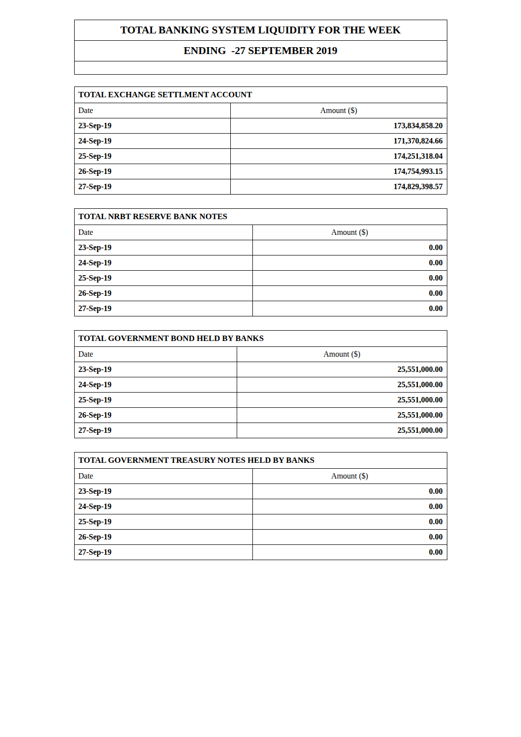TOTAL BANKING SYSTEM LIQUIDITY FOR THE WEEK
ENDING -27 SEPTEMBER 2019
TOTAL EXCHANGE SETTLMENT ACCOUNT
| Date | Amount ($) |
| --- | --- |
| 23-Sep-19 | 173,834,858.20 |
| 24-Sep-19 | 171,370,824.66 |
| 25-Sep-19 | 174,251,318.04 |
| 26-Sep-19 | 174,754,993.15 |
| 27-Sep-19 | 174,829,398.57 |
TOTAL NRBT RESERVE BANK NOTES
| Date | Amount ($) |
| --- | --- |
| 23-Sep-19 | 0.00 |
| 24-Sep-19 | 0.00 |
| 25-Sep-19 | 0.00 |
| 26-Sep-19 | 0.00 |
| 27-Sep-19 | 0.00 |
TOTAL GOVERNMENT BOND HELD BY BANKS
| Date | Amount ($) |
| --- | --- |
| 23-Sep-19 | 25,551,000.00 |
| 24-Sep-19 | 25,551,000.00 |
| 25-Sep-19 | 25,551,000.00 |
| 26-Sep-19 | 25,551,000.00 |
| 27-Sep-19 | 25,551,000.00 |
TOTAL GOVERNMENT TREASURY NOTES HELD BY BANKS
| Date | Amount ($) |
| --- | --- |
| 23-Sep-19 | 0.00 |
| 24-Sep-19 | 0.00 |
| 25-Sep-19 | 0.00 |
| 26-Sep-19 | 0.00 |
| 27-Sep-19 | 0.00 |